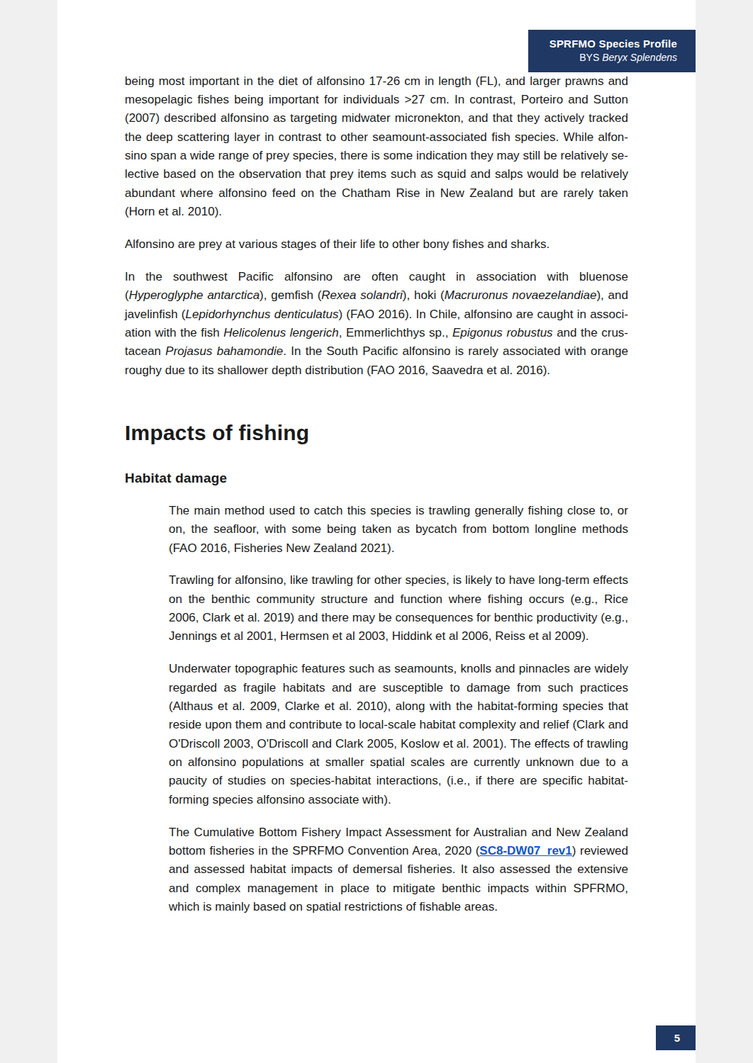SPRFMO Species Profile
BYS Beryx Splendens
being most important in the diet of alfonsino 17-26 cm in length (FL), and larger prawns and mesopelagic fishes being important for individuals >27 cm. In contrast, Porteiro and Sutton (2007) described alfonsino as targeting midwater micronekton, and that they actively tracked the deep scattering layer in contrast to other seamount-associated fish species. While alfonsino span a wide range of prey species, there is some indication they may still be relatively selective based on the observation that prey items such as squid and salps would be relatively abundant where alfonsino feed on the Chatham Rise in New Zealand but are rarely taken (Horn et al. 2010).
Alfonsino are prey at various stages of their life to other bony fishes and sharks.
In the southwest Pacific alfonsino are often caught in association with bluenose (Hyperoglyphe antarctica), gemfish (Rexea solandri), hoki (Macruronus novaezelandiae), and javelinfish (Lepidorhynchus denticulatus) (FAO 2016). In Chile, alfonsino are caught in association with the fish Helicolenus lengerich, Emmerlichthys sp., Epigonus robustus and the crustacean Projasus bahamondie. In the South Pacific alfonsino is rarely associated with orange roughy due to its shallower depth distribution (FAO 2016, Saavedra et al. 2016).
Impacts of fishing
Habitat damage
The main method used to catch this species is trawling generally fishing close to, or on, the seafloor, with some being taken as bycatch from bottom longline methods (FAO 2016, Fisheries New Zealand 2021).
Trawling for alfonsino, like trawling for other species, is likely to have long-term effects on the benthic community structure and function where fishing occurs (e.g., Rice 2006, Clark et al. 2019) and there may be consequences for benthic productivity (e.g., Jennings et al 2001, Hermsen et al 2003, Hiddink et al 2006, Reiss et al 2009).
Underwater topographic features such as seamounts, knolls and pinnacles are widely regarded as fragile habitats and are susceptible to damage from such practices (Althaus et al. 2009, Clarke et al. 2010), along with the habitat-forming species that reside upon them and contribute to local-scale habitat complexity and relief (Clark and O'Driscoll 2003, O'Driscoll and Clark 2005, Koslow et al. 2001). The effects of trawling on alfonsino populations at smaller spatial scales are currently unknown due to a paucity of studies on species-habitat interactions, (i.e., if there are specific habitat-forming species alfonsino associate with).
The Cumulative Bottom Fishery Impact Assessment for Australian and New Zealand bottom fisheries in the SPRFMO Convention Area, 2020 (SC8-DW07_rev1) reviewed and assessed habitat impacts of demersal fisheries. It also assessed the extensive and complex management in place to mitigate benthic impacts within SPFRMO, which is mainly based on spatial restrictions of fishable areas.
5